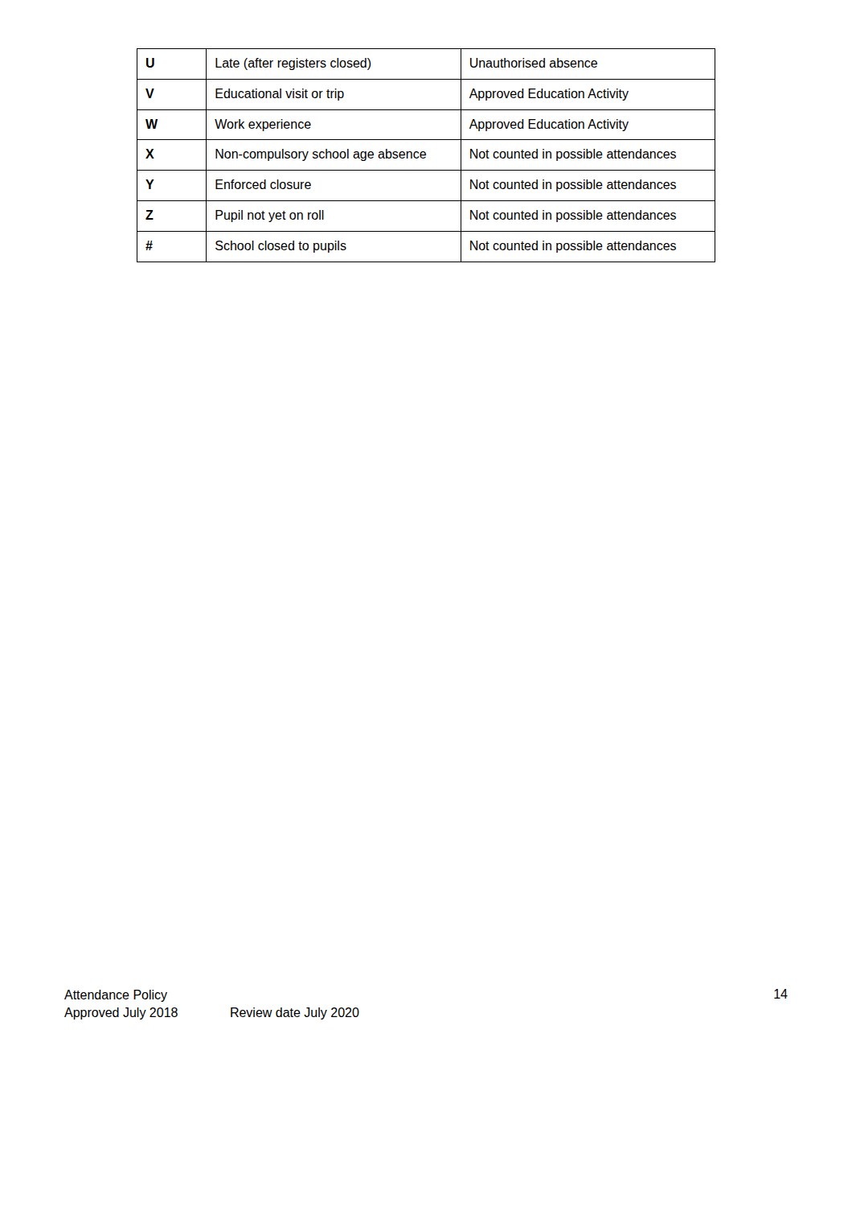| U | Late (after registers closed) | Unauthorised absence |
| V | Educational visit or trip | Approved Education Activity |
| W | Work experience | Approved Education Activity |
| X | Non-compulsory school age absence | Not counted in possible attendances |
| Y | Enforced closure | Not counted in possible attendances |
| Z | Pupil not yet on roll | Not counted in possible attendances |
| # | School closed to pupils | Not counted in possible attendances |
Attendance Policy
Approved July 2018 Review date July 2020
14